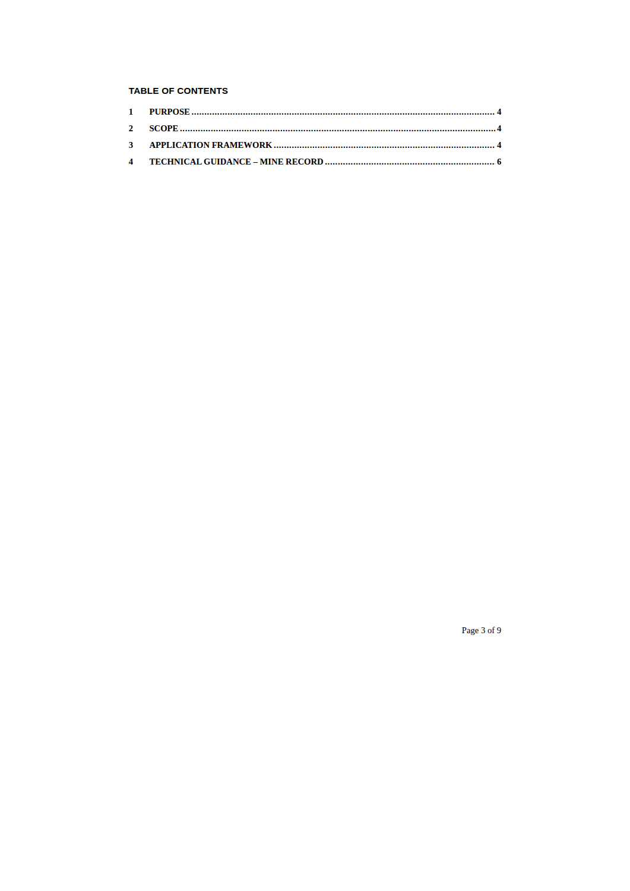TABLE OF CONTENTS
1 PURPOSE ................................................................................................................................................. 4
2 SCOPE ..................................................................................................................................................... 4
3 APPLICATION FRAMEWORK ......................................................................................................... 4
4 TECHNICAL GUIDANCE – MINE RECORD ..................................................................................... 6
Page 3 of 9